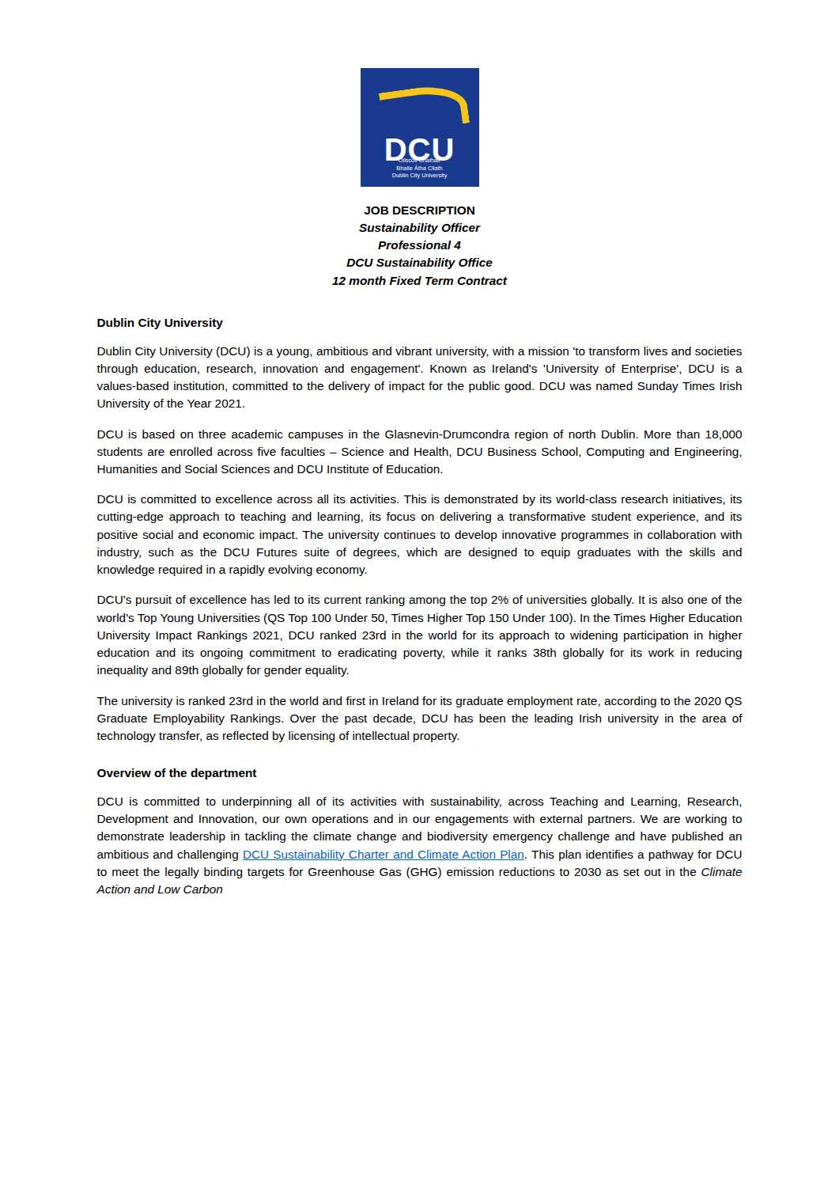DCU
Ollscoil Chathair
Bhaile Átha Cliath
Dublin City University
JOB DESCRIPTION
Sustainability Officer
Professional 4
DCU Sustainability Office
12 month Fixed Term Contract
Dublin City University
Dublin City University (DCU) is a young, ambitious and vibrant university, with a mission 'to transform lives and societies through education, research, innovation and engagement'. Known as Ireland's 'University of Enterprise', DCU is a values-based institution, committed to the delivery of impact for the public good. DCU was named Sunday Times Irish University of the Year 2021.
DCU is based on three academic campuses in the Glasnevin-Drumcondra region of north Dublin. More than 18,000 students are enrolled across five faculties – Science and Health, DCU Business School, Computing and Engineering, Humanities and Social Sciences and DCU Institute of Education.
DCU is committed to excellence across all its activities. This is demonstrated by its world-class research initiatives, its cutting-edge approach to teaching and learning, its focus on delivering a transformative student experience, and its positive social and economic impact. The university continues to develop innovative programmes in collaboration with industry, such as the DCU Futures suite of degrees, which are designed to equip graduates with the skills and knowledge required in a rapidly evolving economy.
DCU's pursuit of excellence has led to its current ranking among the top 2% of universities globally. It is also one of the world's Top Young Universities (QS Top 100 Under 50, Times Higher Top 150 Under 100). In the Times Higher Education University Impact Rankings 2021, DCU ranked 23rd in the world for its approach to widening participation in higher education and its ongoing commitment to eradicating poverty, while it ranks 38th globally for its work in reducing inequality and 89th globally for gender equality.
The university is ranked 23rd in the world and first in Ireland for its graduate employment rate, according to the 2020 QS Graduate Employability Rankings. Over the past decade, DCU has been the leading Irish university in the area of technology transfer, as reflected by licensing of intellectual property.
Overview of the department
DCU is committed to underpinning all of its activities with sustainability, across Teaching and Learning, Research, Development and Innovation, our own operations and in our engagements with external partners. We are working to demonstrate leadership in tackling the climate change and biodiversity emergency challenge and have published an ambitious and challenging DCU Sustainability Charter and Climate Action Plan. This plan identifies a pathway for DCU to meet the legally binding targets for Greenhouse Gas (GHG) emission reductions to 2030 as set out in the Climate Action and Low Carbon